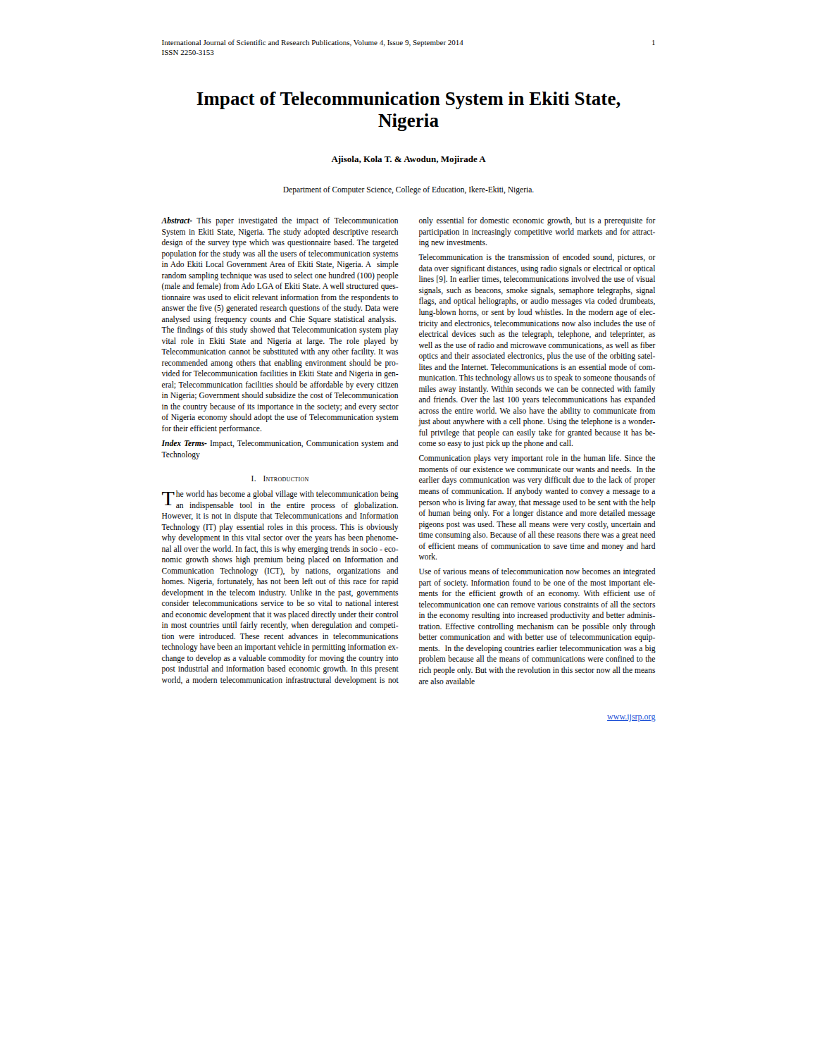International Journal of Scientific and Research Publications, Volume 4, Issue 9, September 2014
ISSN 2250-3153
1
Impact of Telecommunication System in Ekiti State,
Nigeria
Ajisola, Kola T. & Awodun, Mojirade A
Department of Computer Science, College of Education, Ikere-Ekiti, Nigeria.
Abstract- This paper investigated the impact of Telecommunication System in Ekiti State, Nigeria. The study adopted descriptive research design of the survey type which was questionnaire based. The targeted population for the study was all the users of telecommunication systems in Ado Ekiti Local Government Area of Ekiti State, Nigeria. A simple random sampling technique was used to select one hundred (100) people (male and female) from Ado LGA of Ekiti State. A well structured questionnaire was used to elicit relevant information from the respondents to answer the five (5) generated research questions of the study. Data were analysed using frequency counts and Chie Square statistical analysis. The findings of this study showed that Telecommunication system play vital role in Ekiti State and Nigeria at large. The role played by Telecommunication cannot be substituted with any other facility. It was recommended among others that enabling environment should be provided for Telecommunication facilities in Ekiti State and Nigeria in general; Telecommunication facilities should be affordable by every citizen in Nigeria; Government should subsidize the cost of Telecommunication in the country because of its importance in the society; and every sector of Nigeria economy should adopt the use of Telecommunication system for their efficient performance.
Index Terms- Impact, Telecommunication, Communication system and Technology
I. Introduction
The world has become a global village with telecommunication being an indispensable tool in the entire process of globalization. However, it is not in dispute that Telecommunications and Information Technology (IT) play essential roles in this process. This is obviously why development in this vital sector over the years has been phenomenal all over the world. In fact, this is why emerging trends in socio - economic growth shows high premium being placed on Information and Communication Technology (ICT), by nations, organizations and homes. Nigeria, fortunately, has not been left out of this race for rapid development in the telecom industry. Unlike in the past, governments consider telecommunications service to be so vital to national interest and economic development that it was placed directly under their control in most countries until fairly recently, when deregulation and competition were introduced. These recent advances in telecommunications technology have been an important vehicle in permitting information exchange to develop as a valuable commodity for moving the country into post industrial and information based economic growth. In this present world, a modern telecommunication infrastructural development is not only essential for domestic economic growth, but is a prerequisite for participation in increasingly competitive world markets and for attracting new investments.
Telecommunication is the transmission of encoded sound, pictures, or data over significant distances, using radio signals or electrical or optical lines [9]. In earlier times, telecommunications involved the use of visual signals, such as beacons, smoke signals, semaphore telegraphs, signal flags, and optical heliographs, or audio messages via coded drumbeats, lung-blown horns, or sent by loud whistles. In the modern age of electricity and electronics, telecommunications now also includes the use of electrical devices such as the telegraph, telephone, and teleprinter, as well as the use of radio and microwave communications, as well as fiber optics and their associated electronics, plus the use of the orbiting satellites and the Internet. Telecommunications is an essential mode of communication. This technology allows us to speak to someone thousands of miles away instantly. Within seconds we can be connected with family and friends. Over the last 100 years telecommunications has expanded across the entire world. We also have the ability to communicate from just about anywhere with a cell phone. Using the telephone is a wonderful privilege that people can easily take for granted because it has become so easy to just pick up the phone and call.
Communication plays very important role in the human life. Since the moments of our existence we communicate our wants and needs. In the earlier days communication was very difficult due to the lack of proper means of communication. If anybody wanted to convey a message to a person who is living far away, that message used to be sent with the help of human being only. For a longer distance and more detailed message pigeons post was used. These all means were very costly, uncertain and time consuming also. Because of all these reasons there was a great need of efficient means of communication to save time and money and hard work.
Use of various means of telecommunication now becomes an integrated part of society. Information found to be one of the most important elements for the efficient growth of an economy. With efficient use of telecommunication one can remove various constraints of all the sectors in the economy resulting into increased productivity and better administration. Effective controlling mechanism can be possible only through better communication and with better use of telecommunication equipments. In the developing countries earlier telecommunication was a big problem because all the means of communications were confined to the rich people only. But with the revolution in this sector now all the means are also available
www.ijsrp.org